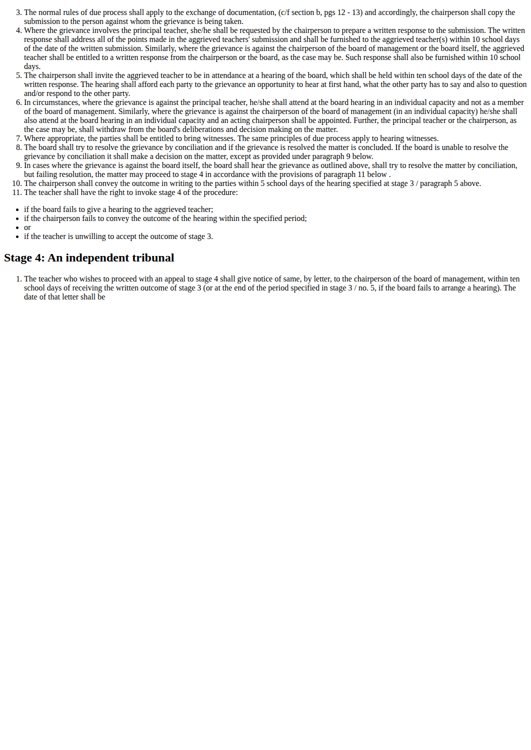The normal rules of due process shall apply to the exchange of documentation, (c/f section b, pgs 12 - 13) and accordingly, the chairperson shall copy the submission to the person against whom the grievance is being taken.
Where the grievance involves the principal teacher, she/he shall be requested by the chairperson to prepare a written response to the submission. The written response shall address all of the points made in the aggrieved teachers' submission and shall be furnished to the aggrieved teacher(s) within 10 school days of the date of the written submission. Similarly, where the grievance is against the chairperson of the board of management or the board itself, the aggrieved teacher shall be entitled to a written response from the chairperson or the board, as the case may be. Such response shall also be furnished within 10 school days.
The chairperson shall invite the aggrieved teacher to be in attendance at a hearing of the board, which shall be held within ten school days of the date of the written response. The hearing shall afford each party to the grievance an opportunity to hear at first hand, what the other party has to say and also to question and/or respond to the other party.
In circumstances, where the grievance is against the principal teacher, he/she shall attend at the board hearing in an individual capacity and not as a member of the board of management. Similarly, where the grievance is against the chairperson of the board of management (in an individual capacity) he/she shall also attend at the board hearing in an individual capacity and an acting chairperson shall be appointed. Further, the principal teacher or the chairperson, as the case may be, shall withdraw from the board's deliberations and decision making on the matter.
Where appropriate, the parties shall be entitled to bring witnesses. The same principles of due process apply to hearing witnesses.
The board shall try to resolve the grievance by conciliation and if the grievance is resolved the matter is concluded. If the board is unable to resolve the grievance by conciliation it shall make a decision on the matter, except as provided under paragraph 9 below.
In cases where the grievance is against the board itself, the board shall hear the grievance as outlined above, shall try to resolve the matter by conciliation, but failing resolution, the matter may proceed to stage 4 in accordance with the provisions of paragraph 11 below .
The chairperson shall convey the outcome in writing to the parties within 5 school days of the hearing specified at stage 3 / paragraph 5 above.
The teacher shall have the right to invoke stage 4 of the procedure:
if the board fails to give a hearing to the aggrieved teacher;
if the chairperson fails to convey the outcome of the hearing within the specified period;
or
if the teacher is unwilling to accept the outcome of stage 3.
Stage 4: An independent tribunal
The teacher who wishes to proceed with an appeal to stage 4 shall give notice of same, by letter, to the chairperson of the board of management, within ten school days of receiving the written outcome of stage 3 (or at the end of the period specified in stage 3 / no. 5, if the board fails to arrange a hearing). The date of that letter shall be